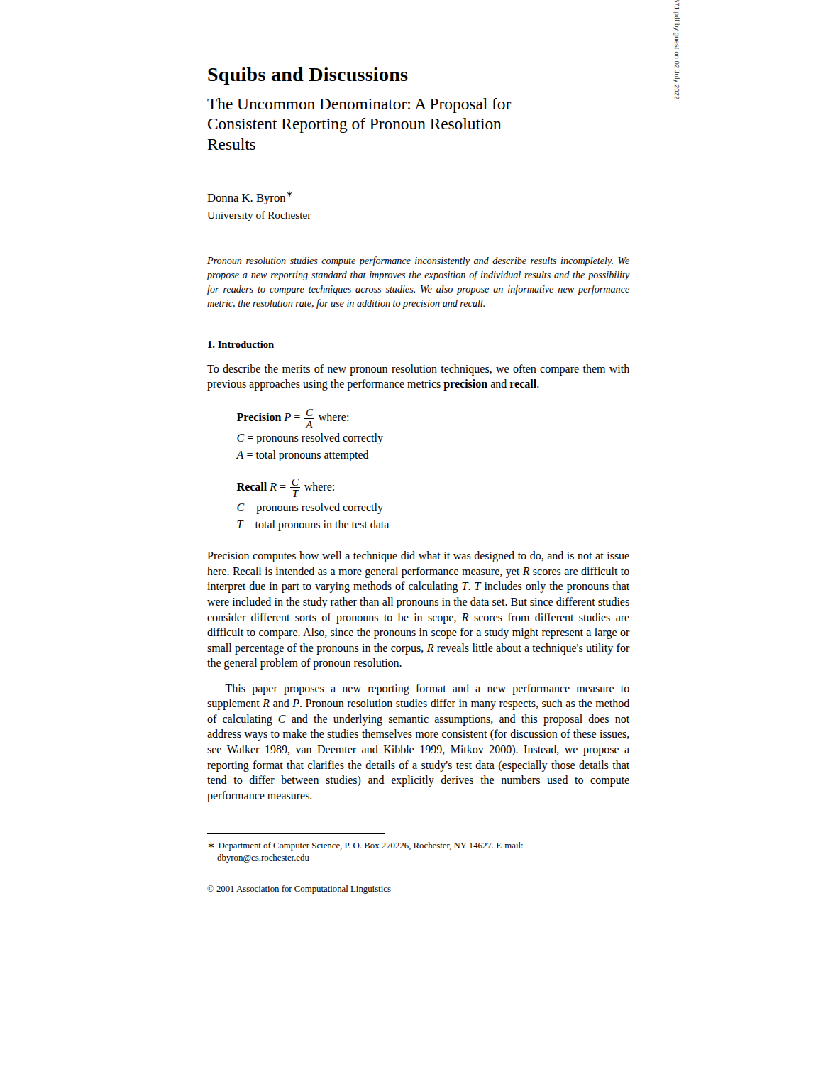Downloaded from http://direct.mit.edu/coli/article-pdf/27/4/569/1797670/089120101753342671.pdf by guest on 02 July 2022
Squibs and Discussions
The Uncommon Denominator: A Proposal for
Consistent Reporting of Pronoun Resolution
Results
Donna K. Byron∗
University of Rochester
Pronoun resolution studies compute performance inconsistently and describe results incompletely. We propose a new reporting standard that improves the exposition of individual results and the possibility for readers to compare techniques across studies. We also propose an informative new performance metric, the resolution rate, for use in addition to precision and recall.
1. Introduction
To describe the merits of new pronoun resolution techniques, we often compare them with previous approaches using the performance metrics precision and recall.
Precision P = CA where:
C = pronouns resolved correctly
A = total pronouns attempted
Recall R = CT where:
C = pronouns resolved correctly
T = total pronouns in the test data
Precision computes how well a technique did what it was designed to do, and is not at issue here. Recall is intended as a more general performance measure, yet R scores are difficult to interpret due in part to varying methods of calculating T. T includes only the pronouns that were included in the study rather than all pronouns in the data set. But since different studies consider different sorts of pronouns to be in scope, R scores from different studies are difficult to compare. Also, since the pronouns in scope for a study might represent a large or small percentage of the pronouns in the corpus, R reveals little about a technique's utility for the general problem of pronoun resolution.
This paper proposes a new reporting format and a new performance measure to supplement R and P. Pronoun resolution studies differ in many respects, such as the method of calculating C and the underlying semantic assumptions, and this proposal does not address ways to make the studies themselves more consistent (for discussion of these issues, see Walker 1989, van Deemter and Kibble 1999, Mitkov 2000). Instead, we propose a reporting format that clarifies the details of a study's test data (especially those details that tend to differ between studies) and explicitly derives the numbers used to compute performance measures.
∗Department of Computer Science, P. O. Box 270226, Rochester, NY 14627. E-mail:dbyron@cs.rochester.edu
© 2001 Association for Computational Linguistics